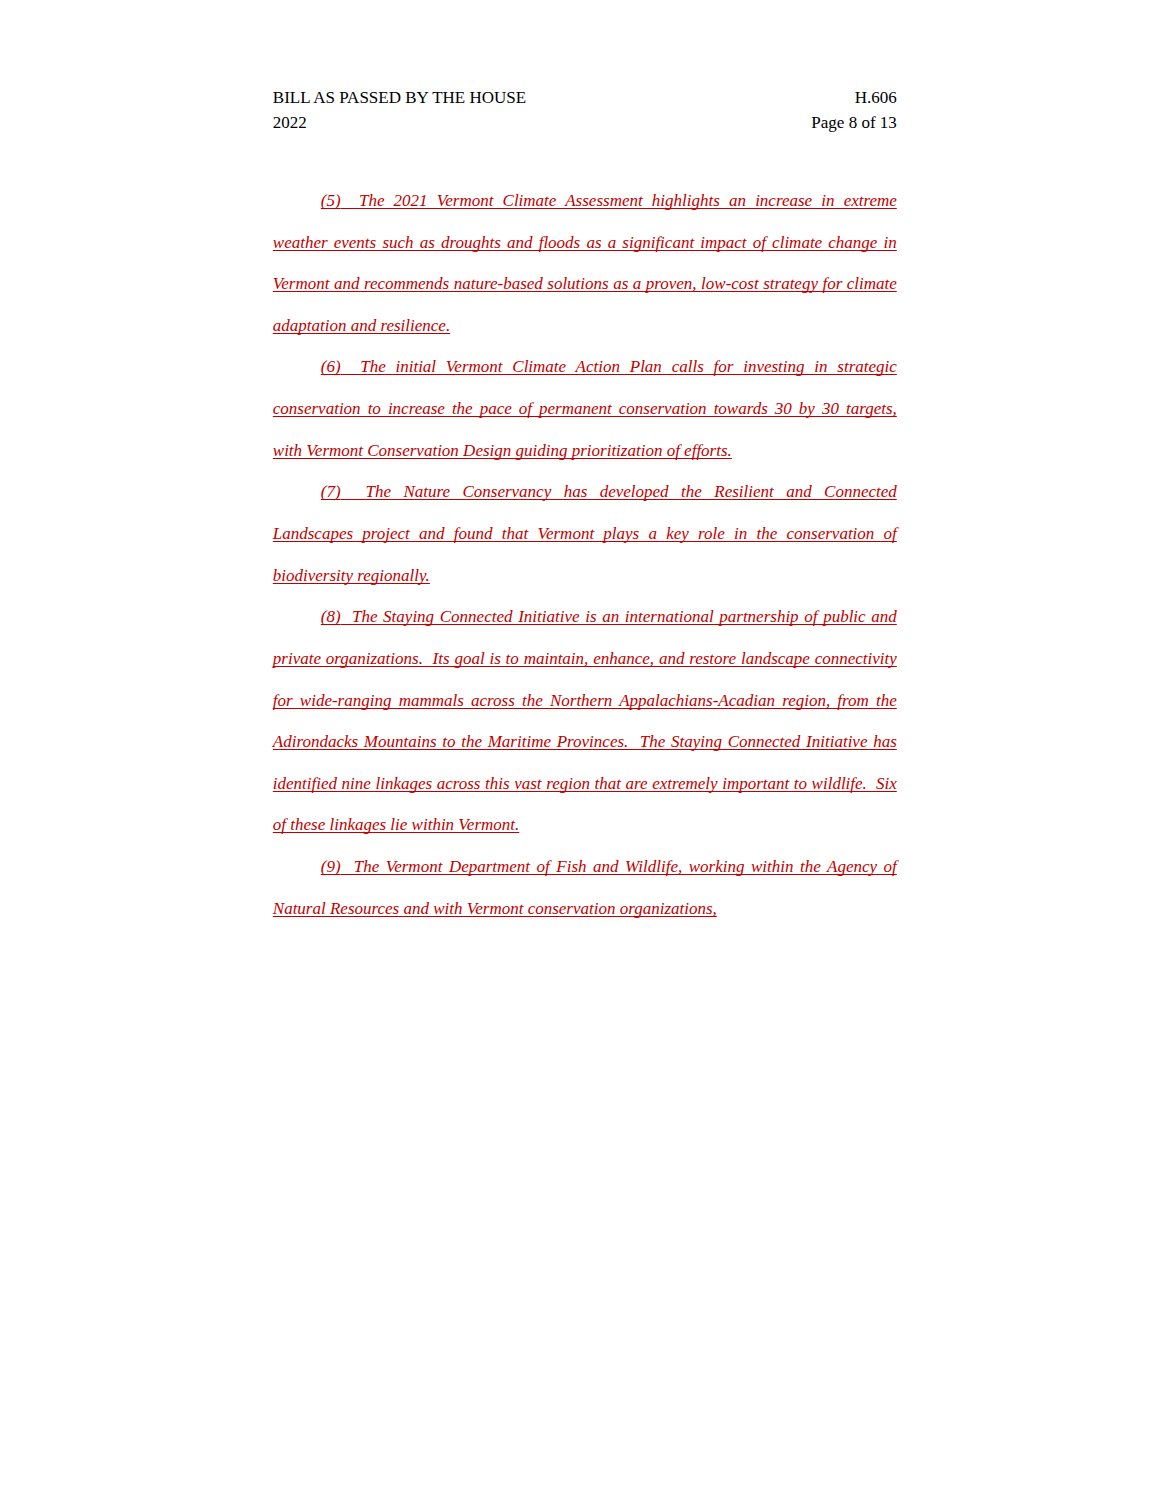BILL AS PASSED BY THE HOUSE
2022
H.606
Page 8 of 13
(5) The 2021 Vermont Climate Assessment highlights an increase in extreme weather events such as droughts and floods as a significant impact of climate change in Vermont and recommends nature-based solutions as a proven, low-cost strategy for climate adaptation and resilience.
(6) The initial Vermont Climate Action Plan calls for investing in strategic conservation to increase the pace of permanent conservation towards 30 by 30 targets, with Vermont Conservation Design guiding prioritization of efforts.
(7) The Nature Conservancy has developed the Resilient and Connected Landscapes project and found that Vermont plays a key role in the conservation of biodiversity regionally.
(8) The Staying Connected Initiative is an international partnership of public and private organizations. Its goal is to maintain, enhance, and restore landscape connectivity for wide-ranging mammals across the Northern Appalachians-Acadian region, from the Adirondacks Mountains to the Maritime Provinces. The Staying Connected Initiative has identified nine linkages across this vast region that are extremely important to wildlife. Six of these linkages lie within Vermont.
(9) The Vermont Department of Fish and Wildlife, working within the Agency of Natural Resources and with Vermont conservation organizations,